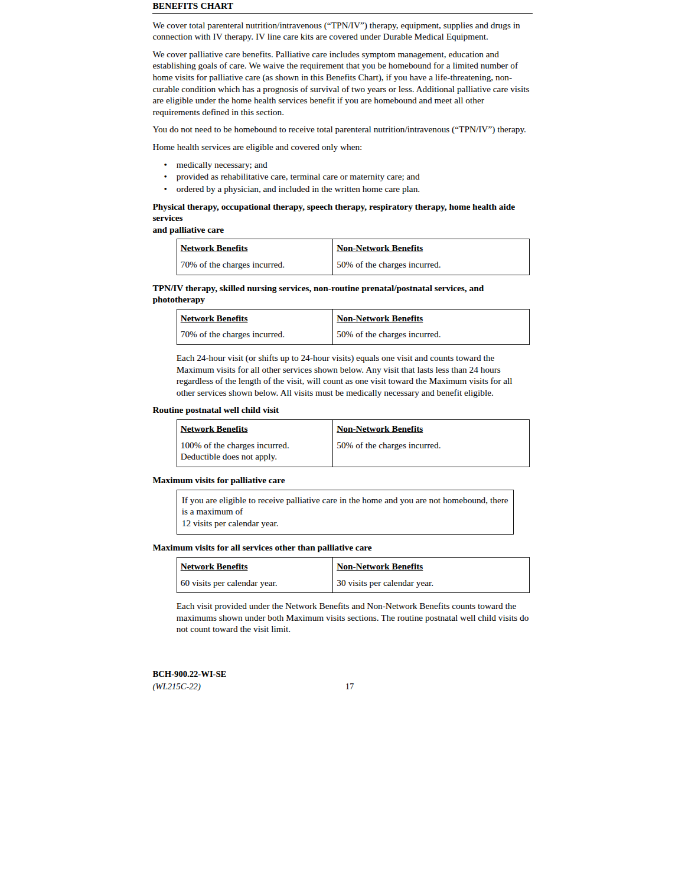BENEFITS CHART
We cover total parenteral nutrition/intravenous (“TPN/IV”) therapy, equipment, supplies and drugs in connection with IV therapy. IV line care kits are covered under Durable Medical Equipment.
We cover palliative care benefits. Palliative care includes symptom management, education and establishing goals of care. We waive the requirement that you be homebound for a limited number of home visits for palliative care (as shown in this Benefits Chart), if you have a life-threatening, non-curable condition which has a prognosis of survival of two years or less. Additional palliative care visits are eligible under the home health services benefit if you are homebound and meet all other requirements defined in this section.
You do not need to be homebound to receive total parenteral nutrition/intravenous (“TPN/IV”) therapy.
Home health services are eligible and covered only when:
medically necessary; and
provided as rehabilitative care, terminal care or maternity care; and
ordered by a physician, and included in the written home care plan.
Physical therapy, occupational therapy, speech therapy, respiratory therapy, home health aide services
and palliative care
| Network Benefits 70% of the charges incurred. | Non-Network Benefits 50% of the charges incurred. |
TPN/IV therapy, skilled nursing services, non-routine prenatal/postnatal services, and phototherapy
| Network Benefits 70% of the charges incurred. | Non-Network Benefits 50% of the charges incurred. |
Each 24-hour visit (or shifts up to 24-hour visits) equals one visit and counts toward the Maximum visits for all other services shown below. Any visit that lasts less than 24 hours regardless of the length of the visit, will count as one visit toward the Maximum visits for all other services shown below. All visits must be medically necessary and benefit eligible.
Routine postnatal well child visit
| Network Benefits 100% of the charges incurred. Deductible does not apply. | Non-Network Benefits 50% of the charges incurred. |
Maximum visits for palliative care
| If you are eligible to receive palliative care in the home and you are not homebound, there is a maximum of 12 visits per calendar year. |
Maximum visits for all services other than palliative care
| Network Benefits 60 visits per calendar year. | Non-Network Benefits 30 visits per calendar year. |
Each visit provided under the Network Benefits and Non-Network Benefits counts toward the maximums shown under both Maximum visits sections. The routine postnatal well child visits do not count toward the visit limit.
BCH-900.22-WI-SE
(WL215C-22) 17